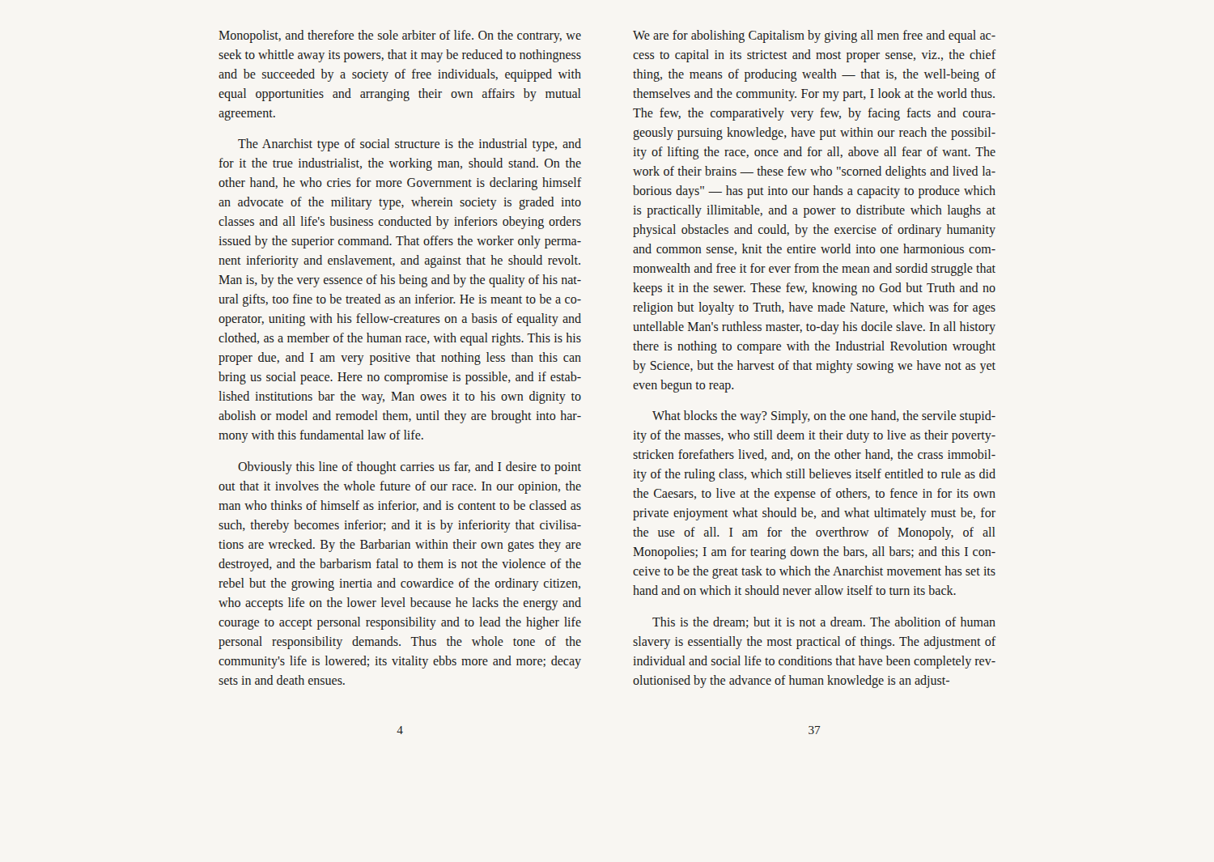Monopolist, and therefore the sole arbiter of life. On the contrary, we seek to whittle away its powers, that it may be reduced to nothingness and be succeeded by a society of free individuals, equipped with equal opportunities and arranging their own affairs by mutual agreement.
The Anarchist type of social structure is the industrial type, and for it the true industrialist, the working man, should stand. On the other hand, he who cries for more Government is declaring himself an advocate of the military type, wherein society is graded into classes and all life's business conducted by inferiors obeying orders issued by the superior command. That offers the worker only permanent inferiority and enslavement, and against that he should revolt. Man is, by the very essence of his being and by the quality of his natural gifts, too fine to be treated as an inferior. He is meant to be a co-operator, uniting with his fellow-creatures on a basis of equality and clothed, as a member of the human race, with equal rights. This is his proper due, and I am very positive that nothing less than this can bring us social peace. Here no compromise is possible, and if established institutions bar the way, Man owes it to his own dignity to abolish or model and remodel them, until they are brought into harmony with this fundamental law of life.
Obviously this line of thought carries us far, and I desire to point out that it involves the whole future of our race. In our opinion, the man who thinks of himself as inferior, and is content to be classed as such, thereby becomes inferior; and it is by inferiority that civilisations are wrecked. By the Barbarian within their own gates they are destroyed, and the barbarism fatal to them is not the violence of the rebel but the growing inertia and cowardice of the ordinary citizen, who accepts life on the lower level because he lacks the energy and courage to accept personal responsibility and to lead the higher life personal responsibility demands. Thus the whole tone of the community's life is lowered; its vitality ebbs more and more; decay sets in and death ensues.
4
We are for abolishing Capitalism by giving all men free and equal access to capital in its strictest and most proper sense, viz., the chief thing, the means of producing wealth — that is, the well-being of themselves and the community. For my part, I look at the world thus. The few, the comparatively very few, by facing facts and courageously pursuing knowledge, have put within our reach the possibility of lifting the race, once and for all, above all fear of want. The work of their brains — these few who "scorned delights and lived laborious days" — has put into our hands a capacity to produce which is practically illimitable, and a power to distribute which laughs at physical obstacles and could, by the exercise of ordinary humanity and common sense, knit the entire world into one harmonious commonwealth and free it for ever from the mean and sordid struggle that keeps it in the sewer. These few, knowing no God but Truth and no religion but loyalty to Truth, have made Nature, which was for ages untellable Man's ruthless master, to-day his docile slave. In all history there is nothing to compare with the Industrial Revolution wrought by Science, but the harvest of that mighty sowing we have not as yet even begun to reap.
What blocks the way? Simply, on the one hand, the servile stupidity of the masses, who still deem it their duty to live as their poverty-stricken forefathers lived, and, on the other hand, the crass immobility of the ruling class, which still believes itself entitled to rule as did the Caesars, to live at the expense of others, to fence in for its own private enjoyment what should be, and what ultimately must be, for the use of all. I am for the overthrow of Monopoly, of all Monopolies; I am for tearing down the bars, all bars; and this I conceive to be the great task to which the Anarchist movement has set its hand and on which it should never allow itself to turn its back.
This is the dream; but it is not a dream. The abolition of human slavery is essentially the most practical of things. The adjustment of individual and social life to conditions that have been completely revolutionised by the advance of human knowledge is an adjust-
37